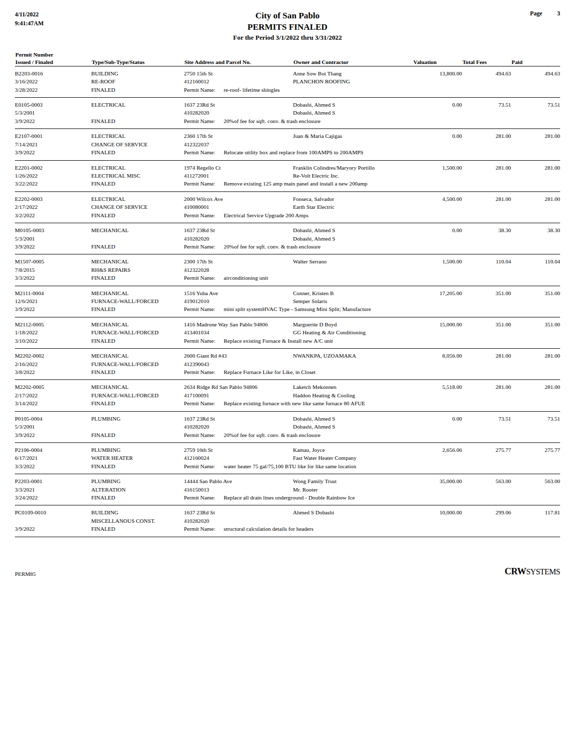4/11/2022
9:41:47AM
Page3
City of San Pablo
PERMITS FINALED
For the Period 3/1/2022 thru 3/31/2022
| Permit Number | | | | | | |
| --- | --- | --- | --- | --- | --- | --- |
| Issued / Finaled | Type/Sub-Type/Status | Site Address and Parcel No. | Owner and Contractor | Valuation | Total Fees | Paid |
| B2203-0016 | BUILDING | 2750 15th St | Anne Sow Boi Thang | 13,800.00 | 494.63 | 494.63 |
| 3/16/2022 | RE-ROOF | 412160012 | PLANCHON ROOFING | | | |
| 3/28/2022 | FINALED | Permit Name: re-roof- lifetime shingles | | | |
| E0105-0003 | ELECTRICAL | 1637 23Rd St | Dobashi, Ahmed S | 0.00 | 73.51 | 73.51 |
| 5/3/2001 | | 410282020 | Dobashi, Ahmed S | | | |
| 3/9/2022 | FINALED | Permit Name: 20%of fee for sqft. conv. & trash enclosure | | | |
| E2107-0001 | ELECTRICAL | 2360 17th St | Juan & Maria Cajigas | 0.00 | 281.00 | 281.00 |
| 7/14/2021 | CHANGE OF SERVICE | 412322037 | | | | |
| 3/9/2022 | FINALED | Permit Name: Relocate utility box and replace from 100AMPS to 200AMPS | | | |
| E2201-0002 | ELECTRICAL | 1974 Regello Ct | Franklin Colindres/Maryory Portillo | 1,500.00 | 281.00 | 281.00 |
| 1/26/2022 | ELECTRICAL MISC | 411272001 | Re-Volt Electric Inc. | | | |
| 3/22/2022 | FINALED | Permit Name: Remove existing 125 amp main panel and install a new 200amp | | | |
| E2202-0003 | ELECTRICAL | 2000 Wilcox Ave | Fonseca, Salvador | 4,500.00 | 281.00 | 281.00 |
| 2/17/2022 | CHANGE OF SERVICE | 410080001 | Earth Star Electric | | | |
| 3/2/2022 | FINALED | Permit Name: Electrical Service Upgrade 200 Amps | | | |
| M0105-0003 | MECHANICAL | 1637 23Rd St | Dobashi, Ahmed S | 0.00 | 38.30 | 38.30 |
| 5/3/2001 | | 410282020 | Dobashi, Ahmed S | | | |
| 3/9/2022 | FINALED | Permit Name: 20%of fee for sqft. conv. & trash enclosure | | | |
| M1507-0005 | MECHANICAL | 2300 17th St | Walter Serrano | 1,500.00 | 110.04 | 110.04 |
| 7/8/2015 | RH&S REPAIRS | 412322028 | | | | |
| 3/3/2022 | FINALED | Permit Name: airconditioning unit | | | |
| M2111-0004 | MECHANICAL | 1516 Yuba Ave | Conner, Kristen B | 17,205.00 | 351.00 | 351.00 |
| 12/6/2021 | FURNACE-WALL/FORCED | 419012010 | Semper Solaris | | | |
| 3/9/2022 | FINALED | Permit Name: mini split systemHVAC Type - Samsung Mini Split; Manufacture | | | |
| M2112-0005 | MECHANICAL | 1416 Madrone Way San Pablo 94806 | Marguerite D Boyd | 15,000.00 | 351.00 | 351.00 |
| 1/18/2022 | FURNACE-WALL/FORCED | 413401034 | GG Heating & Air Conditioning | | | |
| 3/10/2022 | FINALED | Permit Name: Replace existing Furnace & Install new A/C unit | | | |
| M2202-0002 | MECHANICAL | 2600 Giant Rd #43 | NWANKPA, UZOAMAKA | 8,056.00 | 281.00 | 281.00 |
| 2/16/2022 | FURNACE-WALL/FORCED | 412390043 | | | | |
| 3/8/2022 | FINALED | Permit Name: Replace Furnace Like for Like, in Closet | | | |
| M2202-0005 | MECHANICAL | 2634 Ridge Rd San Pablo 94806 | Laketch Mekonnen | 5,518.00 | 281.00 | 281.00 |
| 2/17/2022 | FURNACE-WALL/FORCED | 417100091 | Haddon Heating & Cooling | | | |
| 3/14/2022 | FINALED | Permit Name: Replace existing furnace with new like same furnace 80 AFUE | | | |
| P0105-0004 | PLUMBING | 1637 23Rd St | Dobashi, Ahmed S | 0.00 | 73.51 | 73.51 |
| 5/3/2001 | | 410282020 | Dobashi, Ahmed S | | | |
| 3/9/2022 | FINALED | Permit Name: 20%of fee for sqft. conv. & trash enclosure | | | |
| P2106-0004 | PLUMBING | 2759 16th St | Kamau, Joyce | 2,656.06 | 275.77 | 275.77 |
| 6/17/2021 | WATER HEATER | 412160024 | Fast Water Heater Company | | | |
| 3/3/2022 | FINALED | Permit Name: water heater 75 gal/75,100 BTU like for like same location | | | |
| P2203-0001 | PLUMBING | 14444 San Pablo Ave | Wong Family Trust | 35,000.00 | 563.00 | 563.00 |
| 3/3/2021 | ALTERATION | 416150013 | Mr. Rooter | | | |
| 3/24/2022 | FINALED | Permit Name: Replace all drain lines underground - Double Rainbow Ice | | | |
| PC0109-0010 | BUILDING | 1637 23Rd St | Ahmed S Dobashi | 10,000.00 | 299.06 | 117.81 |
| | MISCELLANOUS CONST. | 410282020 | | | | |
| 3/9/2022 | FINALED | Permit Name: structural calculation details for headers | | | |
PERM85
CRWSYSTEMS